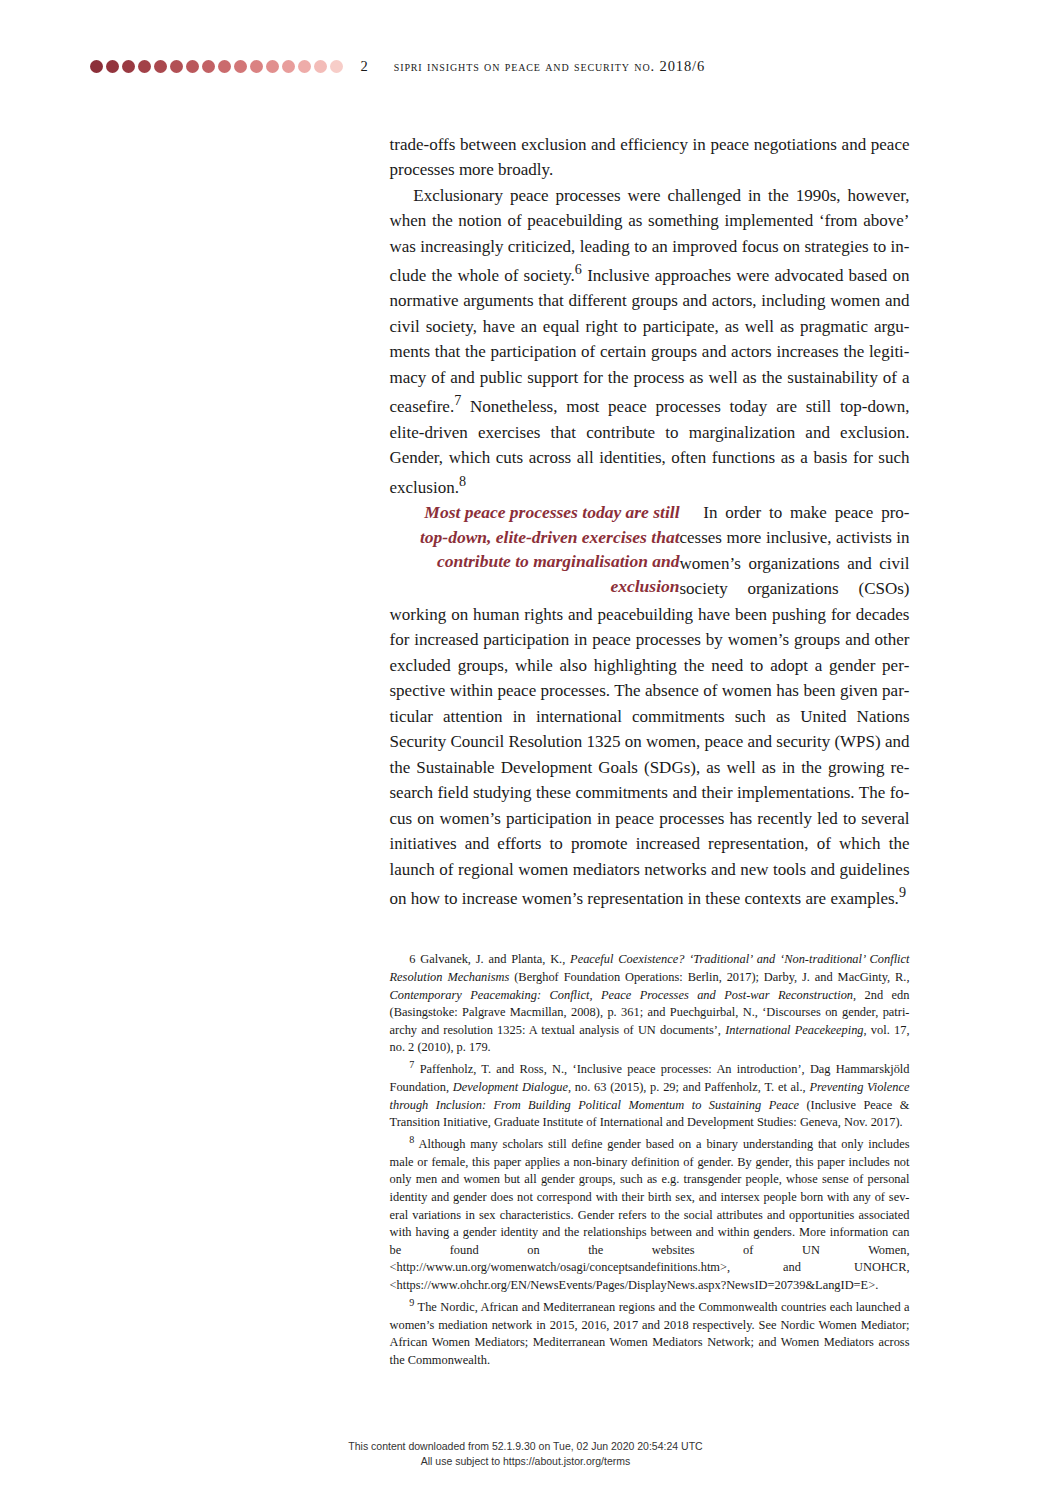2sipri insights on peace and security no. 2018/6
trade-offs between exclusion and efficiency in peace negotiations and peace processes more broadly.
Exclusionary peace processes were challenged in the 1990s, however, when the notion of peacebuilding as something implemented ‘from above’ was increasingly criticized, leading to an improved focus on strategies to include the whole of society.6 Inclusive approaches were advocated based on normative arguments that different groups and actors, including women and civil society, have an equal right to participate, as well as pragmatic arguments that the participation of certain groups and actors increases the legitimacy of and public support for the process as well as the sustainability of a ceasefire.7 Nonetheless, most peace processes today are still top-down, elite-driven exercises that contribute to marginalization and exclusion. Gender, which cuts across all identities, often functions as a basis for such exclusion.8
Most peace processes today are still top-down, elite-driven exercises that contribute to marginalisation and exclusion
In order to make peace processes more inclusive, activists in women’s organizations and civil society organizations (CSOs) working on human rights and peacebuilding have been pushing for decades for increased participation in peace processes by women’s groups and other excluded groups, while also highlighting the need to adopt a gender perspective within peace processes. The absence of women has been given particular attention in international commitments such as United Nations Security Council Resolution 1325 on women, peace and security (WPS) and the Sustainable Development Goals (SDGs), as well as in the growing research field studying these commitments and their implementations. The focus on women’s participation in peace processes has recently led to several initiatives and efforts to promote increased representation, of which the launch of regional women mediators networks and new tools and guidelines on how to increase women’s representation in these contexts are examples.9
6 Galvanek, J. and Planta, K., Peaceful Coexistence? ‘Traditional’ and ‘Non-traditional’ Conflict Resolution Mechanisms (Berghof Foundation Operations: Berlin, 2017); Darby, J. and MacGinty, R., Contemporary Peacemaking: Conflict, Peace Processes and Post-war Reconstruction, 2nd edn (Basingstoke: Palgrave Macmillan, 2008), p. 361; and Puechguirbal, N., ‘Discourses on gender, patriarchy and resolution 1325: A textual analysis of UN documents’, International Peacekeeping, vol. 17, no. 2 (2010), p. 179.
7 Paffenholz, T. and Ross, N., ‘Inclusive peace processes: An introduction’, Dag Hammarskjöld Foundation, Development Dialogue, no. 63 (2015), p. 29; and Paffenholz, T. et al., Preventing Violence through Inclusion: From Building Political Momentum to Sustaining Peace (Inclusive Peace & Transition Initiative, Graduate Institute of International and Development Studies: Geneva, Nov. 2017).
8 Although many scholars still define gender based on a binary understanding that only includes male or female, this paper applies a non-binary definition of gender. By gender, this paper includes not only men and women but all gender groups, such as e.g. transgender people, whose sense of personal identity and gender does not correspond with their birth sex, and intersex people born with any of several variations in sex characteristics. Gender refers to the social attributes and opportunities associated with having a gender identity and the relationships between and within genders. More information can be found on the websites of UN Women, <http://www.un.org/womenwatch/osagi/conceptsandefinitions.htm>, and UNOHCR, <https://www.ohchr.org/EN/NewsEvents/Pages/DisplayNews.aspx?NewsID=20739&LangID=E>.
9 The Nordic, African and Mediterranean regions and the Commonwealth countries each launched a women’s mediation network in 2015, 2016, 2017 and 2018 respectively. See Nordic Women Mediator; African Women Mediators; Mediterranean Women Mediators Network; and Women Mediators across the Commonwealth.
This content downloaded from 52.1.9.30 on Tue, 02 Jun 2020 20:54:24 UTC
All use subject to https://about.jstor.org/terms